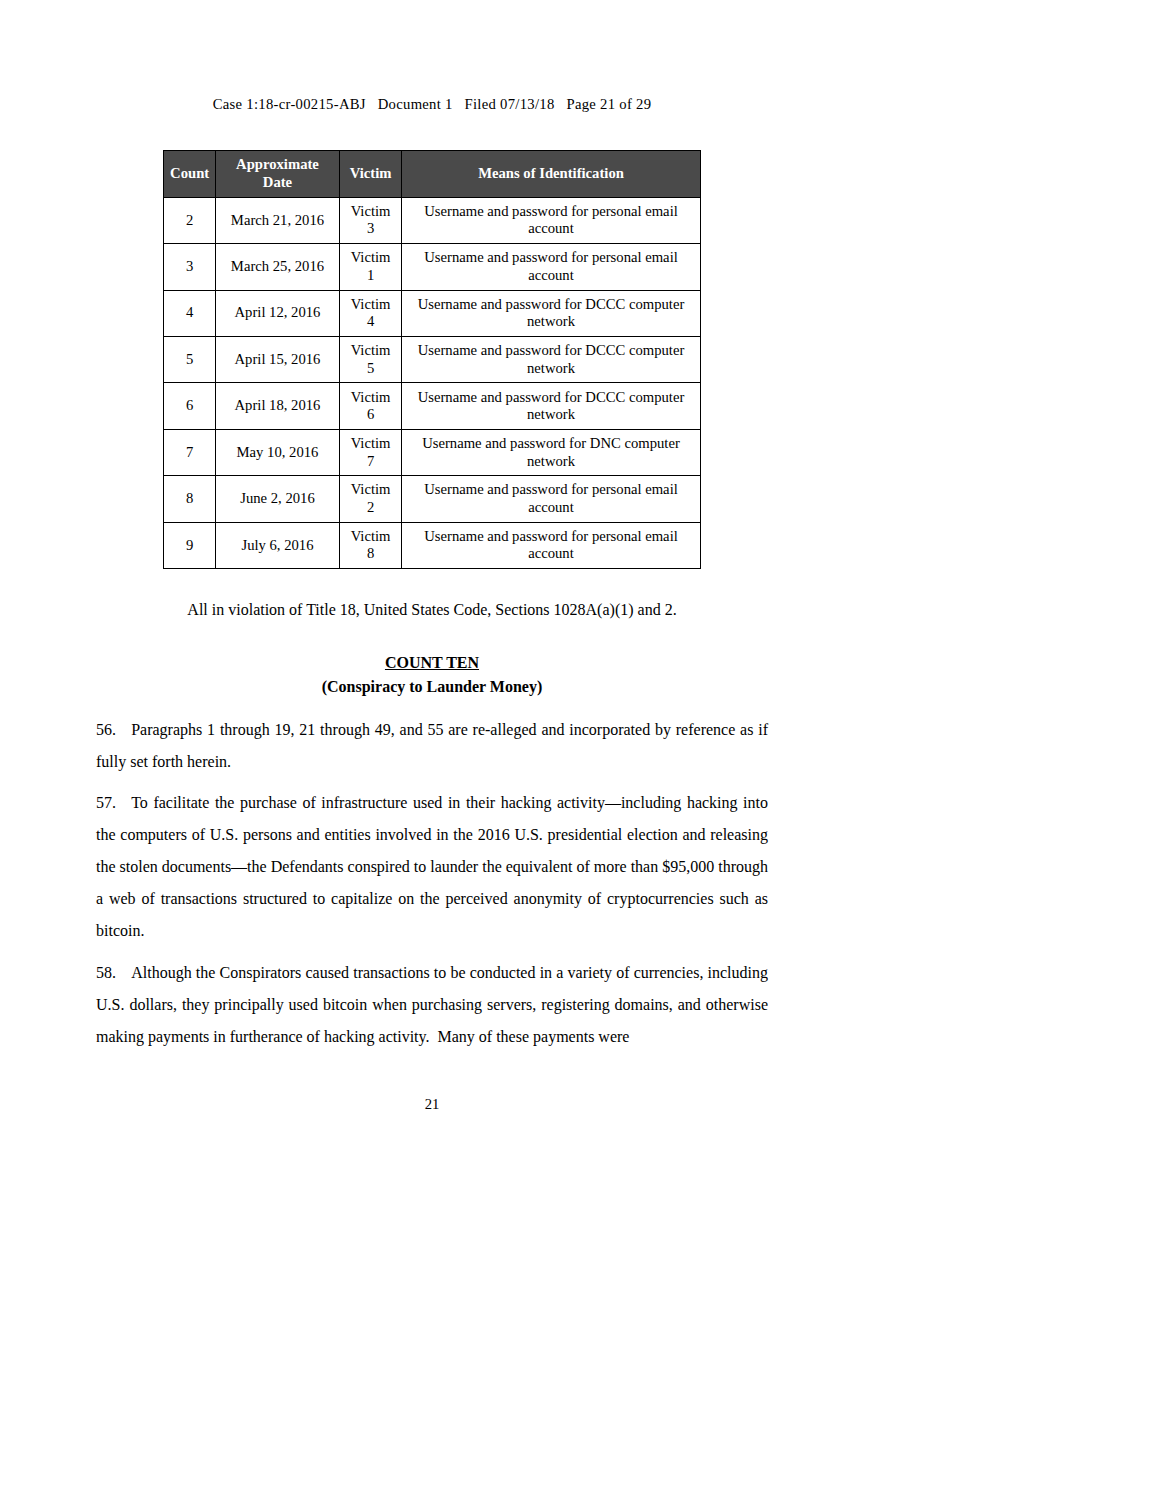Case 1:18-cr-00215-ABJ Document 1 Filed 07/13/18 Page 21 of 29
| Count | Approximate Date | Victim | Means of Identification |
| --- | --- | --- | --- |
| 2 | March 21, 2016 | Victim 3 | Username and password for personal email account |
| 3 | March 25, 2016 | Victim 1 | Username and password for personal email account |
| 4 | April 12, 2016 | Victim 4 | Username and password for DCCC computer network |
| 5 | April 15, 2016 | Victim 5 | Username and password for DCCC computer network |
| 6 | April 18, 2016 | Victim 6 | Username and password for DCCC computer network |
| 7 | May 10, 2016 | Victim 7 | Username and password for DNC computer network |
| 8 | June 2, 2016 | Victim 2 | Username and password for personal email account |
| 9 | July 6, 2016 | Victim 8 | Username and password for personal email account |
All in violation of Title 18, United States Code, Sections 1028A(a)(1) and 2.
COUNT TEN
(Conspiracy to Launder Money)
56. Paragraphs 1 through 19, 21 through 49, and 55 are re-alleged and incorporated by reference as if fully set forth herein.
57. To facilitate the purchase of infrastructure used in their hacking activity—including hacking into the computers of U.S. persons and entities involved in the 2016 U.S. presidential election and releasing the stolen documents—the Defendants conspired to launder the equivalent of more than $95,000 through a web of transactions structured to capitalize on the perceived anonymity of cryptocurrencies such as bitcoin.
58. Although the Conspirators caused transactions to be conducted in a variety of currencies, including U.S. dollars, they principally used bitcoin when purchasing servers, registering domains, and otherwise making payments in furtherance of hacking activity. Many of these payments were
21